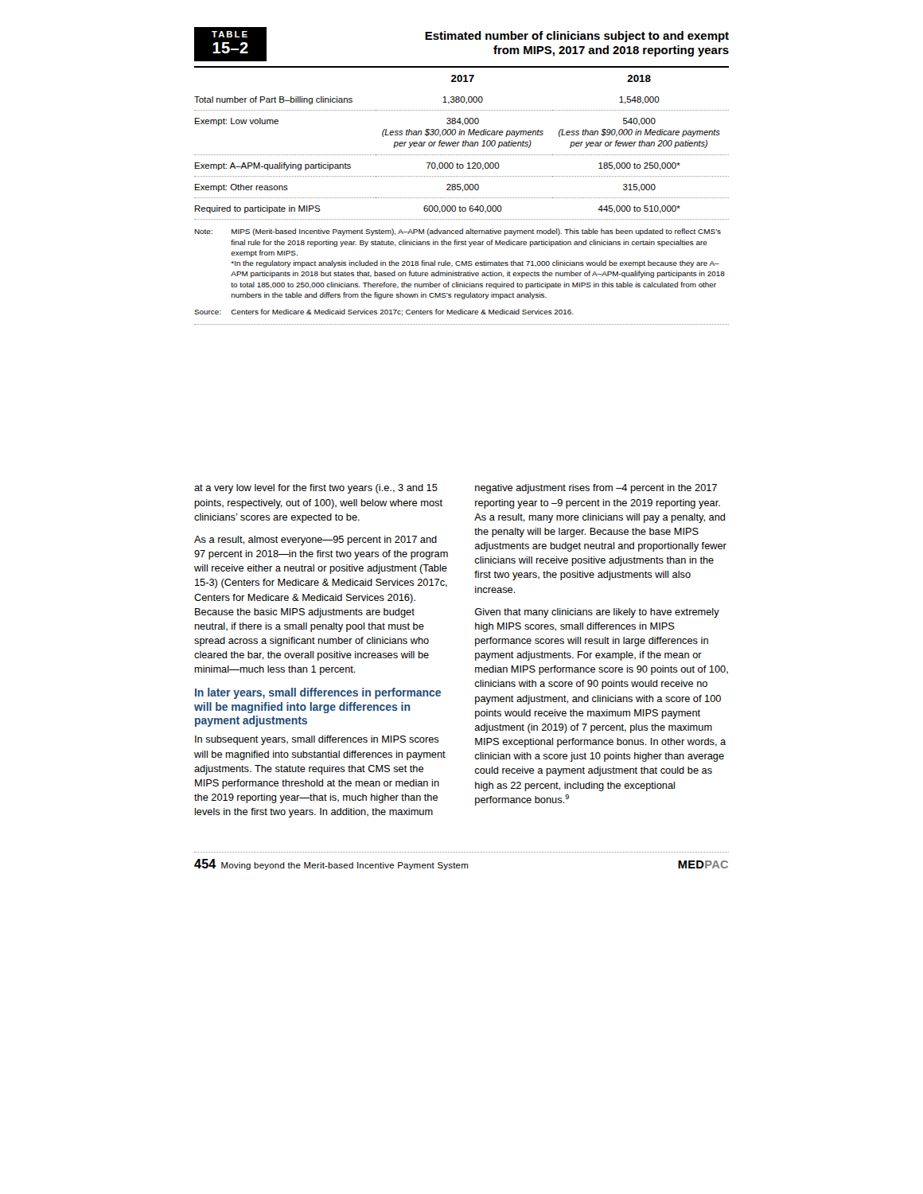TABLE 15–2
Estimated number of clinicians subject to and exempt
from MIPS, 2017 and 2018 reporting years
| | 2017 | 2018 |
| --- | --- | --- |
| Total number of Part B–billing clinicians | 1,380,000 | 1,548,000 |
| Exempt: Low volume | 384,000 (Less than $30,000 in Medicare payments per year or fewer than 100 patients) | 540,000 (Less than $90,000 in Medicare payments per year or fewer than 200 patients) |
| Exempt: A–APM-qualifying participants | 70,000 to 120,000 | 185,000 to 250,000* |
| Exempt: Other reasons | 285,000 | 315,000 |
| Required to participate in MIPS | 600,000 to 640,000 | 445,000 to 510,000* |
Note:
MIPS (Merit-based Incentive Payment System), A–APM (advanced alternative payment model). This table has been updated to reflect CMS’s final rule for the 2018 reporting year. By statute, clinicians in the first year of Medicare participation and clinicians in certain specialties are exempt from MIPS.
*In the regulatory impact analysis included in the 2018 final rule, CMS estimates that 71,000 clinicians would be exempt because they are A–APM participants in 2018 but states that, based on future administrative action, it expects the number of A–APM-qualifying participants in 2018 to total 185,000 to 250,000 clinicians. Therefore, the number of clinicians required to participate in MIPS in this table is calculated from other numbers in the table and differs from the figure shown in CMS’s regulatory impact analysis.
Source:
Centers for Medicare & Medicaid Services 2017c; Centers for Medicare & Medicaid Services 2016.
at a very low level for the first two years (i.e., 3 and 15 points, respectively, out of 100), well below where most clinicians’ scores are expected to be.
As a result, almost everyone—95 percent in 2017 and 97 percent in 2018—in the first two years of the program will receive either a neutral or positive adjustment (Table 15-3) (Centers for Medicare & Medicaid Services 2017c, Centers for Medicare & Medicaid Services 2016). Because the basic MIPS adjustments are budget neutral, if there is a small penalty pool that must be spread across a significant number of clinicians who cleared the bar, the overall positive increases will be minimal—much less than 1 percent.
In later years, small differences in performance will be magnified into large differences in payment adjustments
In subsequent years, small differences in MIPS scores will be magnified into substantial differences in payment adjustments. The statute requires that CMS set the MIPS performance threshold at the mean or median in the 2019 reporting year—that is, much higher than the levels in the first two years. In addition, the maximum negative adjustment rises from –4 percent in the 2017 reporting year to –9 percent in the 2019 reporting year. As a result, many more clinicians will pay a penalty, and the penalty will be larger. Because the base MIPS adjustments are budget neutral and proportionally fewer clinicians will receive positive adjustments than in the first two years, the positive adjustments will also increase.
Given that many clinicians are likely to have extremely high MIPS scores, small differences in MIPS performance scores will result in large differences in payment adjustments. For example, if the mean or median MIPS performance score is 90 points out of 100, clinicians with a score of 90 points would receive no payment adjustment, and clinicians with a score of 100 points would receive the maximum MIPS payment adjustment (in 2019) of 7 percent, plus the maximum MIPS exceptional performance bonus. In other words, a clinician with a score just 10 points higher than average could receive a payment adjustment that could be as high as 22 percent, including the exceptional performance bonus.9
454 Moving beyond the Merit-based Incentive Payment System
MEDPAC